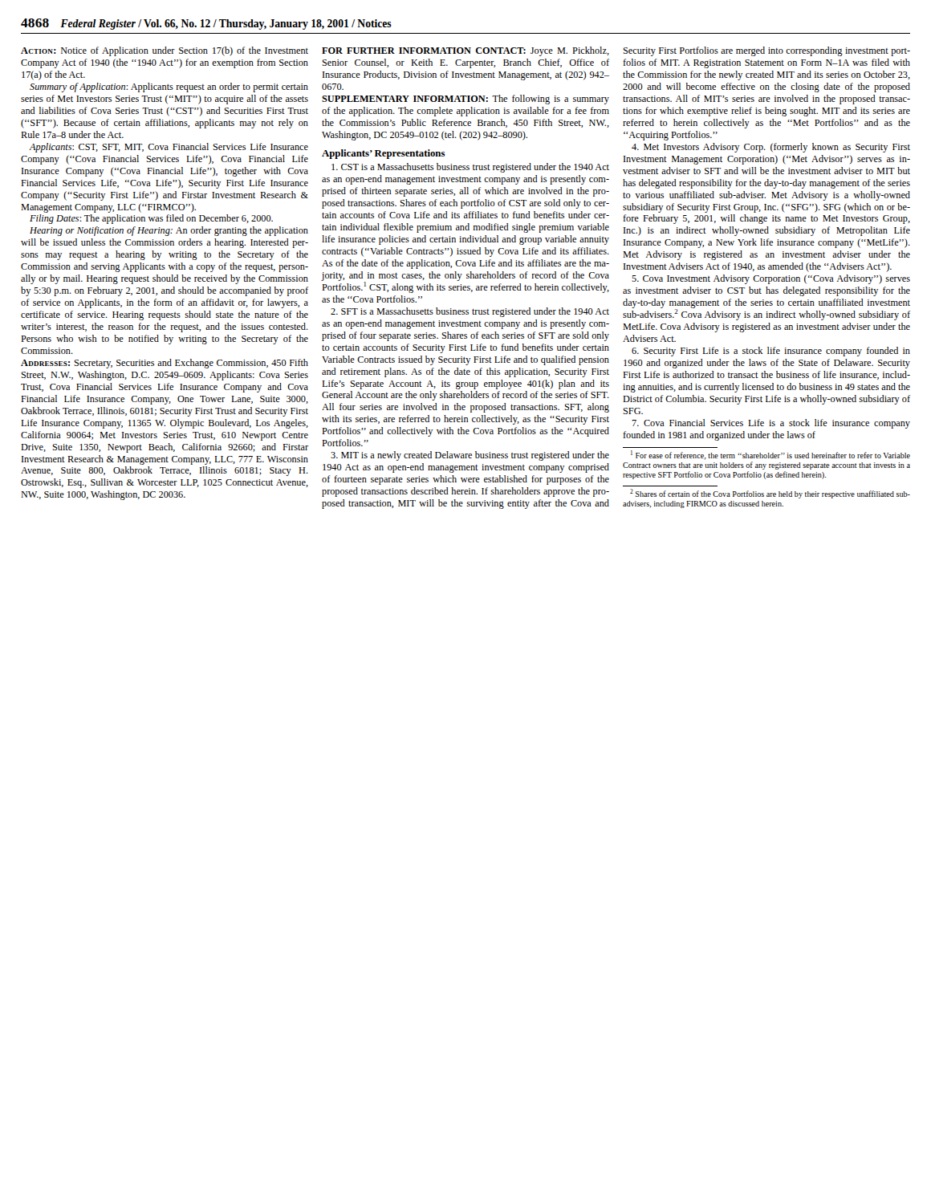4868
Federal Register / Vol. 66, No. 12 / Thursday, January 18, 2001 / Notices
Action: Notice of Application under Section 17(b) of the Investment Company Act of 1940 (the ‘‘1940 Act’’) for an exemption from Section 17(a) of the Act.
Summary of Application: Applicants request an order to permit certain series of Met Investors Series Trust (‘‘MIT’’) to acquire all of the assets and liabilities of Cova Series Trust (‘‘CST’’) and Securities First Trust (‘‘SFT’’). Because of certain affiliations, applicants may not rely on Rule 17a–8 under the Act.
Applicants: CST, SFT, MIT, Cova Financial Services Life Insurance Company (‘‘Cova Financial Services Life’’), Cova Financial Life Insurance Company (‘‘Cova Financial Life’’), together with Cova Financial Services Life, ‘‘Cova Life’’), Security First Life Insurance Company (‘‘Security First Life’’) and Firstar Investment Research & Management Company, LLC (‘‘FIRMCO’’).
Filing Dates: The application was filed on December 6, 2000.
Hearing or Notification of Hearing: An order granting the application will be issued unless the Commission orders a hearing. Interested persons may request a hearing by writing to the Secretary of the Commission and serving Applicants with a copy of the request, personally or by mail. Hearing request should be received by the Commission by 5:30 p.m. on February 2, 2001, and should be accompanied by proof of service on Applicants, in the form of an affidavit or, for lawyers, a certificate of service. Hearing requests should state the nature of the writer’s interest, the reason for the request, and the issues contested. Persons who wish to be notified by writing to the Secretary of the Commission.
Addresses: Secretary, Securities and Exchange Commission, 450 Fifth Street, N.W., Washington, D.C. 20549–0609. Applicants: Cova Series Trust, Cova Financial Services Life Insurance Company and Cova Financial Life Insurance Company, One Tower Lane, Suite 3000, Oakbrook Terrace, Illinois, 60181; Security First Trust and Security First Life Insurance Company, 11365 W. Olympic Boulevard, Los Angeles, California 90064; Met Investors Series Trust, 610 Newport Centre Drive, Suite 1350, Newport Beach, California 92660; and Firstar Investment Research & Management Company, LLC, 777 E. Wisconsin Avenue, Suite 800, Oakbrook Terrace, Illinois 60181; Stacy H. Ostrowski, Esq., Sullivan & Worcester LLP, 1025 Connecticut Avenue, NW., Suite 1000, Washington, DC 20036.
FOR FURTHER INFORMATION CONTACT: Joyce M. Pickholz, Senior Counsel, or Keith E. Carpenter, Branch Chief, Office of Insurance Products, Division of Investment Management, at (202) 942–0670.
SUPPLEMENTARY INFORMATION: The following is a summary of the application. The complete application is available for a fee from the Commission’s Public Reference Branch, 450 Fifth Street, NW., Washington, DC 20549–0102 (tel. (202) 942–8090).
Applicants’ Representations
1. CST is a Massachusetts business trust registered under the 1940 Act as an open-end management investment company and is presently comprised of thirteen separate series, all of which are involved in the proposed transactions. Shares of each portfolio of CST are sold only to certain accounts of Cova Life and its affiliates to fund benefits under certain individual flexible premium and modified single premium variable life insurance policies and certain individual and group variable annuity contracts (‘‘Variable Contracts’’) issued by Cova Life and its affiliates. As of the date of the application, Cova Life and its affiliates are the majority, and in most cases, the only shareholders of record of the Cova Portfolios.1 CST, along with its series, are referred to herein collectively, as the ‘‘Cova Portfolios.’’
2. SFT is a Massachusetts business trust registered under the 1940 Act as an open-end management investment company and is presently comprised of four separate series. Shares of each series of SFT are sold only to certain accounts of Security First Life to fund benefits under certain Variable Contracts issued by Security First Life and to qualified pension and retirement plans. As of the date of this application, Security First Life’s Separate Account A, its group employee 401(k) plan and its General Account are the only shareholders of record of the series of SFT. All four series are involved in the proposed transactions. SFT, along with its series, are referred to herein collectively, as the ‘‘Security First Portfolios’’ and collectively with the Cova Portfolios as the ‘‘Acquired Portfolios.’’
3. MIT is a newly created Delaware business trust registered under the 1940 Act as an open-end management investment company comprised of fourteen separate series which were established for purposes of the proposed transactions described herein. If shareholders approve the proposed transaction, MIT will be the surviving entity after the Cova and Security First Portfolios are merged into corresponding investment portfolios of MIT. A Registration Statement on Form N–1A was filed with the Commission for the newly created MIT and its series on October 23, 2000 and will become effective on the closing date of the proposed transactions. All of MIT’s series are involved in the proposed transactions for which exemptive relief is being sought. MIT and its series are referred to herein collectively as the ‘‘Met Portfolios’’ and as the ‘‘Acquiring Portfolios.’’
4. Met Investors Advisory Corp. (formerly known as Security First Investment Management Corporation) (‘‘Met Advisor’’) serves as investment adviser to SFT and will be the investment adviser to MIT but has delegated responsibility for the day-to-day management of the series to various unaffiliated sub-adviser. Met Advisory is a wholly-owned subsidiary of Security First Group, Inc. (‘‘SFG’’). SFG (which on or before February 5, 2001, will change its name to Met Investors Group, Inc.) is an indirect wholly-owned subsidiary of Metropolitan Life Insurance Company, a New York life insurance company (‘‘MetLife’’). Met Advisory is registered as an investment adviser under the Investment Advisers Act of 1940, as amended (the ‘‘Advisers Act’’).
5. Cova Investment Advisory Corporation (‘‘Cova Advisory’’) serves as investment adviser to CST but has delegated responsibility for the day-to-day management of the series to certain unaffiliated investment sub-advisers.2 Cova Advisory is an indirect wholly-owned subsidiary of MetLife. Cova Advisory is registered as an investment adviser under the Advisers Act.
6. Security First Life is a stock life insurance company founded in 1960 and organized under the laws of the State of Delaware. Security First Life is authorized to transact the business of life insurance, including annuities, and is currently licensed to do business in 49 states and the District of Columbia. Security First Life is a wholly-owned subsidiary of SFG.
7. Cova Financial Services Life is a stock life insurance company founded in 1981 and organized under the laws of
1 For ease of reference, the term ‘‘shareholder’’ is used hereinafter to refer to Variable Contract owners that are unit holders of any registered separate account that invests in a respective SFT Portfolio or Cova Portfolio (as defined herein).
2 Shares of certain of the Cova Portfolios are held by their respective unaffiliated sub-advisers, including FIRMCO as discussed herein.